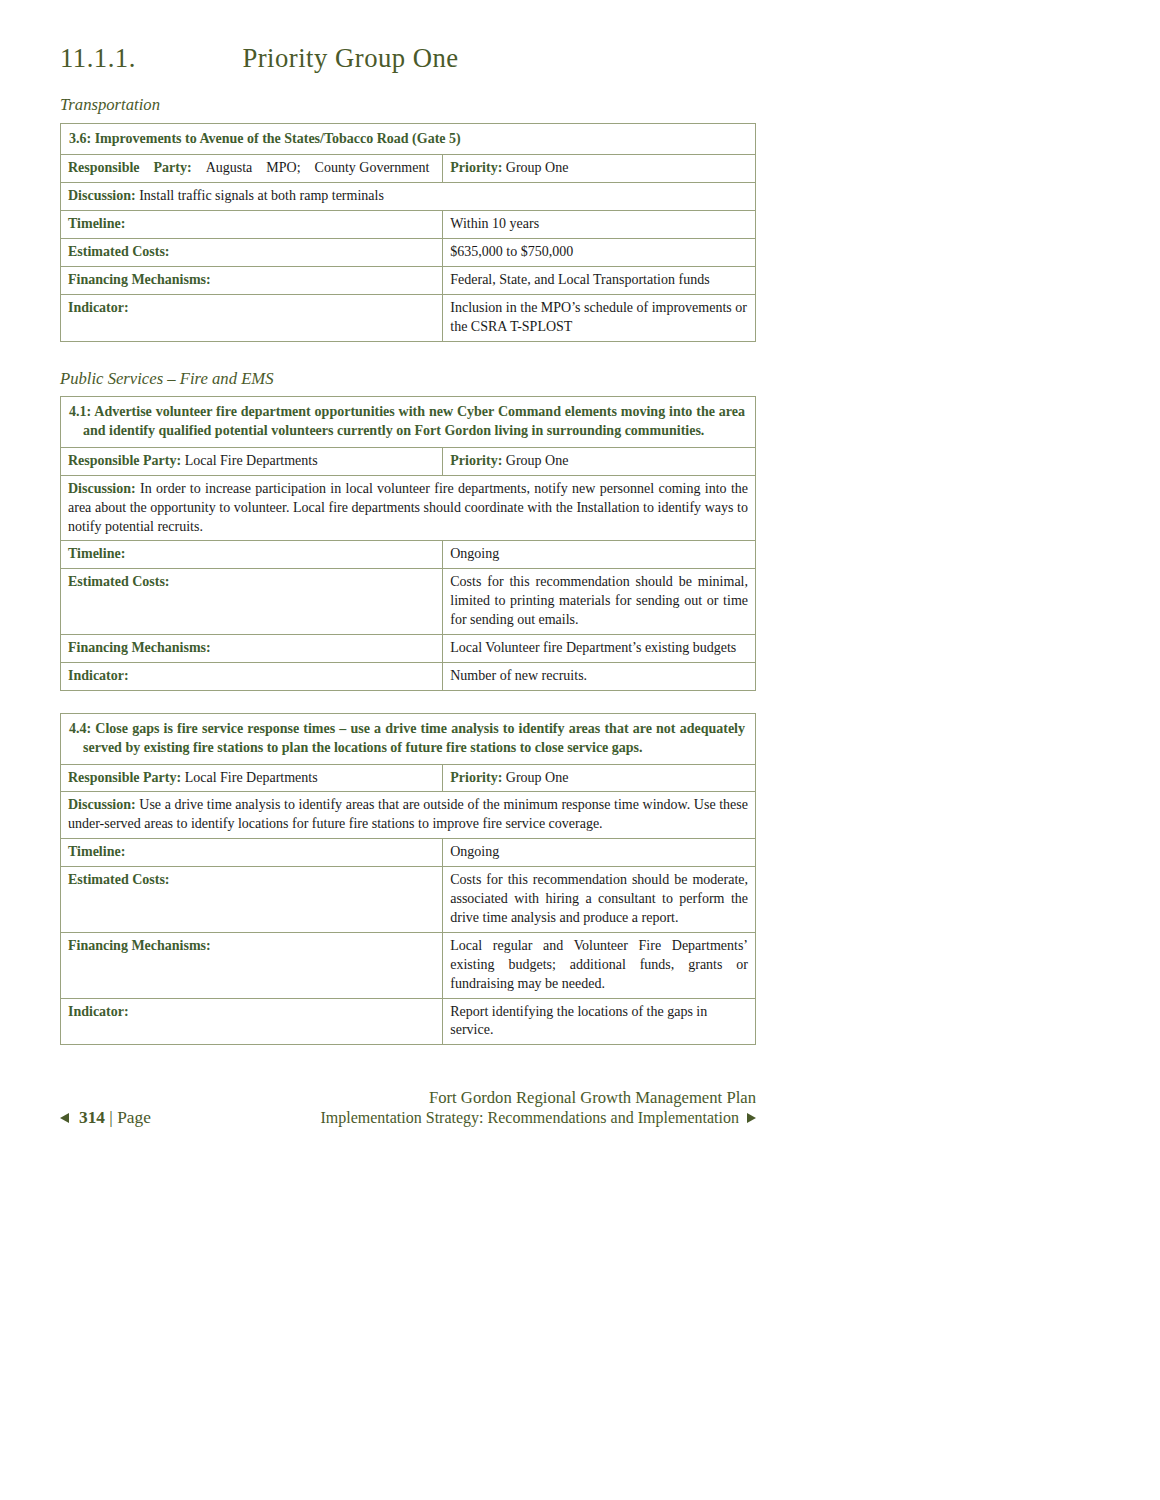11.1.1. Priority Group One
Transportation
| 3.6: Improvements to Avenue of the States/Tobacco Road (Gate 5) |
| Responsible Party: Augusta MPO; County Government | Priority: Group One |
| Discussion: Install traffic signals at both ramp terminals |
| Timeline: | Within 10 years |
| Estimated Costs: | $635,000 to $750,000 |
| Financing Mechanisms: | Federal, State, and Local Transportation funds |
| Indicator: | Inclusion in the MPO’s schedule of improvements or the CSRA T-SPLOST |
Public Services – Fire and EMS
| 4.1: Advertise volunteer fire department opportunities with new Cyber Command elements moving into the area and identify qualified potential volunteers currently on Fort Gordon living in surrounding communities. |
| Responsible Party: Local Fire Departments | Priority: Group One |
| Discussion: In order to increase participation in local volunteer fire departments, notify new personnel coming into the area about the opportunity to volunteer. Local fire departments should coordinate with the Installation to identify ways to notify potential recruits. |
| Timeline: | Ongoing |
| Estimated Costs: | Costs for this recommendation should be minimal, limited to printing materials for sending out or time for sending out emails. |
| Financing Mechanisms: | Local Volunteer fire Department’s existing budgets |
| Indicator: | Number of new recruits. |
| 4.4: Close gaps is fire service response times – use a drive time analysis to identify areas that are not adequately served by existing fire stations to plan the locations of future fire stations to close service gaps. |
| Responsible Party: Local Fire Departments | Priority: Group One |
| Discussion: Use a drive time analysis to identify areas that are outside of the minimum response time window. Use these under-served areas to identify locations for future fire stations to improve fire service coverage. |
| Timeline: | Ongoing |
| Estimated Costs: | Costs for this recommendation should be moderate, associated with hiring a consultant to perform the drive time analysis and produce a report. |
| Financing Mechanisms: | Local regular and Volunteer Fire Departments’ existing budgets; additional funds, grants or fundraising may be needed. |
| Indicator: | Report identifying the locations of the gaps in service. |
314 | Page
Fort Gordon Regional Growth Management Plan
Implementation Strategy: Recommendations and Implementation